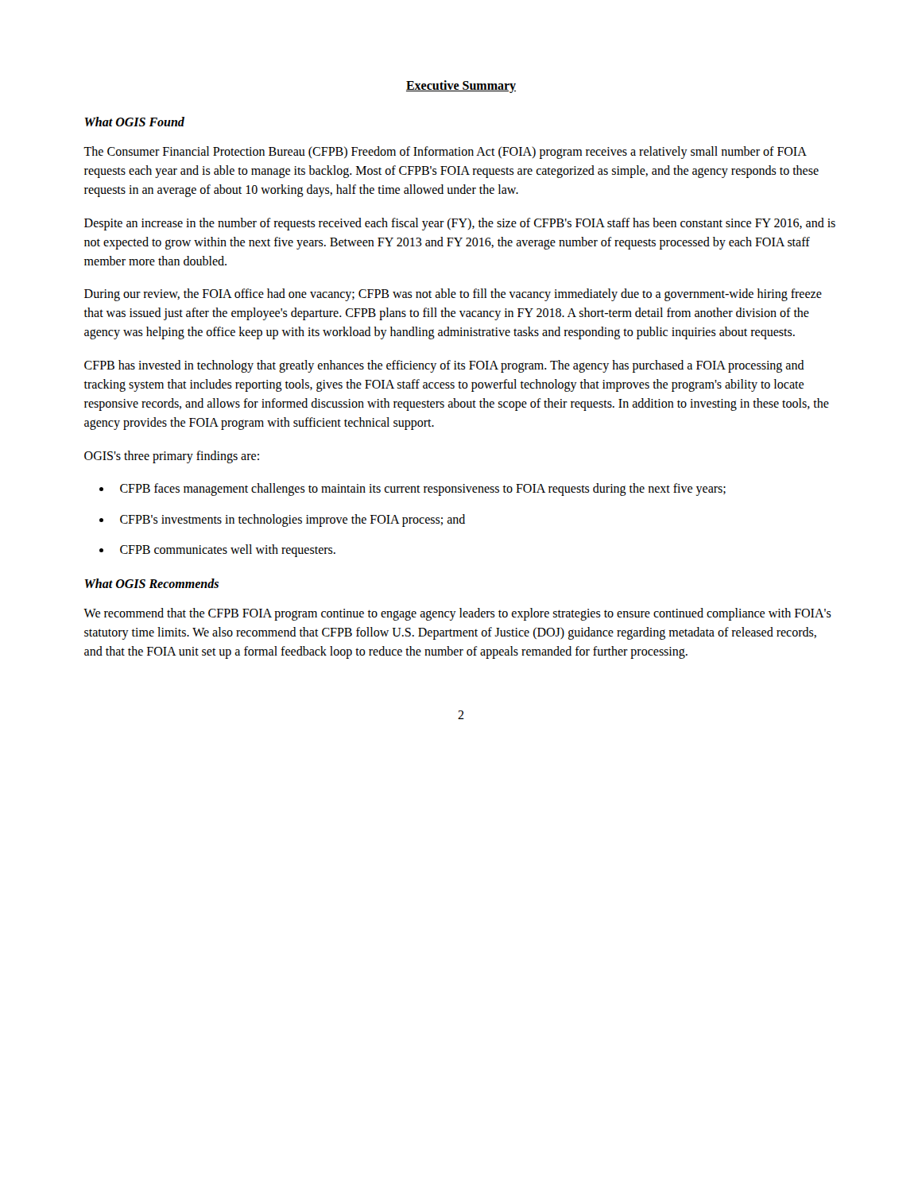Executive Summary
What OGIS Found
The Consumer Financial Protection Bureau (CFPB) Freedom of Information Act (FOIA) program receives a relatively small number of FOIA requests each year and is able to manage its backlog. Most of CFPB's FOIA requests are categorized as simple, and the agency responds to these requests in an average of about 10 working days, half the time allowed under the law.
Despite an increase in the number of requests received each fiscal year (FY), the size of CFPB's FOIA staff has been constant since FY 2016, and is not expected to grow within the next five years. Between FY 2013 and FY 2016, the average number of requests processed by each FOIA staff member more than doubled.
During our review, the FOIA office had one vacancy; CFPB was not able to fill the vacancy immediately due to a government-wide hiring freeze that was issued just after the employee's departure. CFPB plans to fill the vacancy in FY 2018. A short-term detail from another division of the agency was helping the office keep up with its workload by handling administrative tasks and responding to public inquiries about requests.
CFPB has invested in technology that greatly enhances the efficiency of its FOIA program. The agency has purchased a FOIA processing and tracking system that includes reporting tools, gives the FOIA staff access to powerful technology that improves the program's ability to locate responsive records, and allows for informed discussion with requesters about the scope of their requests. In addition to investing in these tools, the agency provides the FOIA program with sufficient technical support.
OGIS's three primary findings are:
CFPB faces management challenges to maintain its current responsiveness to FOIA requests during the next five years;
CFPB's investments in technologies improve the FOIA process; and
CFPB communicates well with requesters.
What OGIS Recommends
We recommend that the CFPB FOIA program continue to engage agency leaders to explore strategies to ensure continued compliance with FOIA's statutory time limits. We also recommend that CFPB follow U.S. Department of Justice (DOJ) guidance regarding metadata of released records, and that the FOIA unit set up a formal feedback loop to reduce the number of appeals remanded for further processing.
2